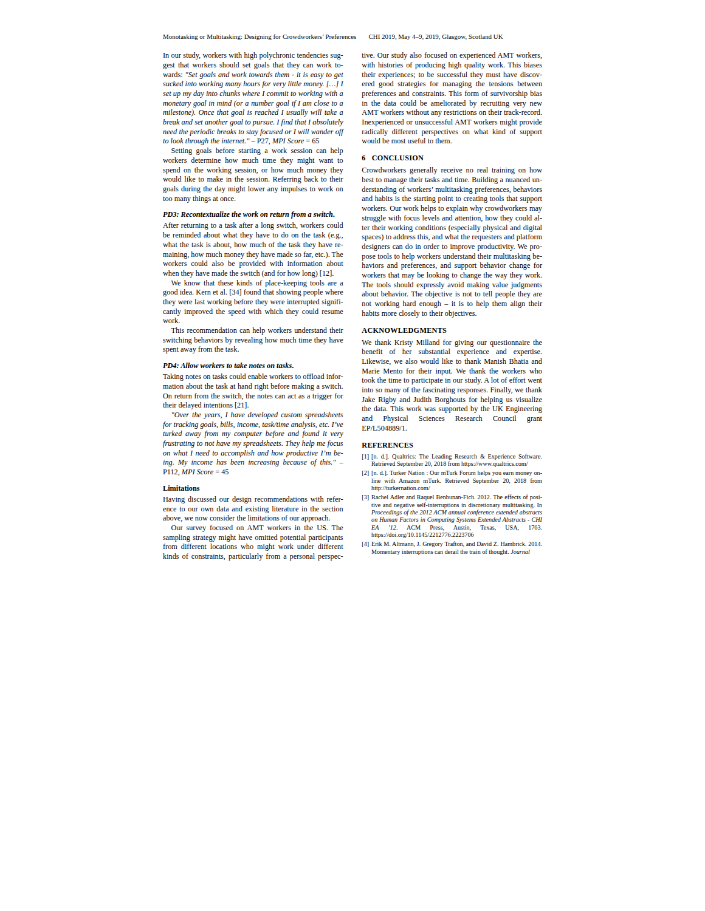Monotasking or Multitasking: Designing for Crowdworkers’ Preferences CHI 2019, May 4–9, 2019, Glasgow, Scotland UK
In our study, workers with high polychronic tendencies suggest that workers should set goals that they can work towards: "Set goals and work towards them - it is easy to get sucked into working many hours for very little money. […] I set up my day into chunks where I commit to working with a monetary goal in mind (or a number goal if I am close to a milestone). Once that goal is reached I usually will take a break and set another goal to pursue. I find that I absolutely need the periodic breaks to stay focused or I will wander off to look through the internet." – P27, MPI Score = 65
Setting goals before starting a work session can help workers determine how much time they might want to spend on the working session, or how much money they would like to make in the session. Referring back to their goals during the day might lower any impulses to work on too many things at once.
PD3: Recontextualize the work on return from a switch.
After returning to a task after a long switch, workers could be reminded about what they have to do on the task (e.g., what the task is about, how much of the task they have remaining, how much money they have made so far, etc.). The workers could also be provided with information about when they have made the switch (and for how long) [12].
We know that these kinds of place-keeping tools are a good idea. Kern et al. [34] found that showing people where they were last working before they were interrupted significantly improved the speed with which they could resume work.
This recommendation can help workers understand their switching behaviors by revealing how much time they have spent away from the task.
PD4: Allow workers to take notes on tasks.
Taking notes on tasks could enable workers to offload information about the task at hand right before making a switch. On return from the switch, the notes can act as a trigger for their delayed intentions [21].
"Over the years, I have developed custom spreadsheets for tracking goals, bills, income, task/time analysis, etc. I’ve turked away from my computer before and found it very frustrating to not have my spreadsheets. They help me focus on what I need to accomplish and how productive I’m being. My income has been increasing because of this." – P112, MPI Score = 45
Limitations
Having discussed our design recommendations with reference to our own data and existing literature in the section above, we now consider the limitations of our approach.
Our survey focused on AMT workers in the US. The sampling strategy might have omitted potential participants from different locations who might work under different kinds of constraints, particularly from a personal perspective. Our study also focused on experienced AMT workers, with histories of producing high quality work. This biases their experiences; to be successful they must have discovered good strategies for managing the tensions between preferences and constraints. This form of survivorship bias in the data could be ameliorated by recruiting very new AMT workers without any restrictions on their track-record. Inexperienced or unsuccessful AMT workers might provide radically different perspectives on what kind of support would be most useful to them.
6 Conclusion
Crowdworkers generally receive no real training on how best to manage their tasks and time. Building a nuanced understanding of workers’ multitasking preferences, behaviors and habits is the starting point to creating tools that support workers. Our work helps to explain why crowdworkers may struggle with focus levels and attention, how they could alter their working conditions (especially physical and digital spaces) to address this, and what the requesters and platform designers can do in order to improve productivity. We propose tools to help workers understand their multitasking behaviors and preferences, and support behavior change for workers that may be looking to change the way they work. The tools should expressly avoid making value judgments about behavior. The objective is not to tell people they are not working hard enough – it is to help them align their habits more closely to their objectives.
Acknowledgments
We thank Kristy Milland for giving our questionnaire the benefit of her substantial experience and expertise. Likewise, we also would like to thank Manish Bhatia and Marie Mento for their input. We thank the workers who took the time to participate in our study. A lot of effort went into so many of the fascinating responses. Finally, we thank Jake Rigby and Judith Borghouts for helping us visualize the data. This work was supported by the UK Engineering and Physical Sciences Research Council grant EP/L504889/1.
References
[n. d.]. Qualtrics: The Leading Research & Experience Software. Retrieved September 20, 2018 from https://www.qualtrics.com/
[n. d.]. Turker Nation : Our mTurk Forum helps you earn money online with Amazon mTurk. Retrieved September 20, 2018 from http://turkernation.com/
Rachel Adler and Raquel Benbunan-Fich. 2012. The effects of positive and negative self-interruptions in discretionary multitasking. In Proceedings of the 2012 ACM annual conference extended abstracts on Human Factors in Computing Systems Extended Abstracts - CHI EA ’12. ACM Press, Austin, Texas, USA, 1763. https://doi.org/10.1145/2212776.2223706
Erik M. Altmann, J. Gregory Trafton, and David Z. Hambrick. 2014. Momentary interruptions can derail the train of thought. Journal